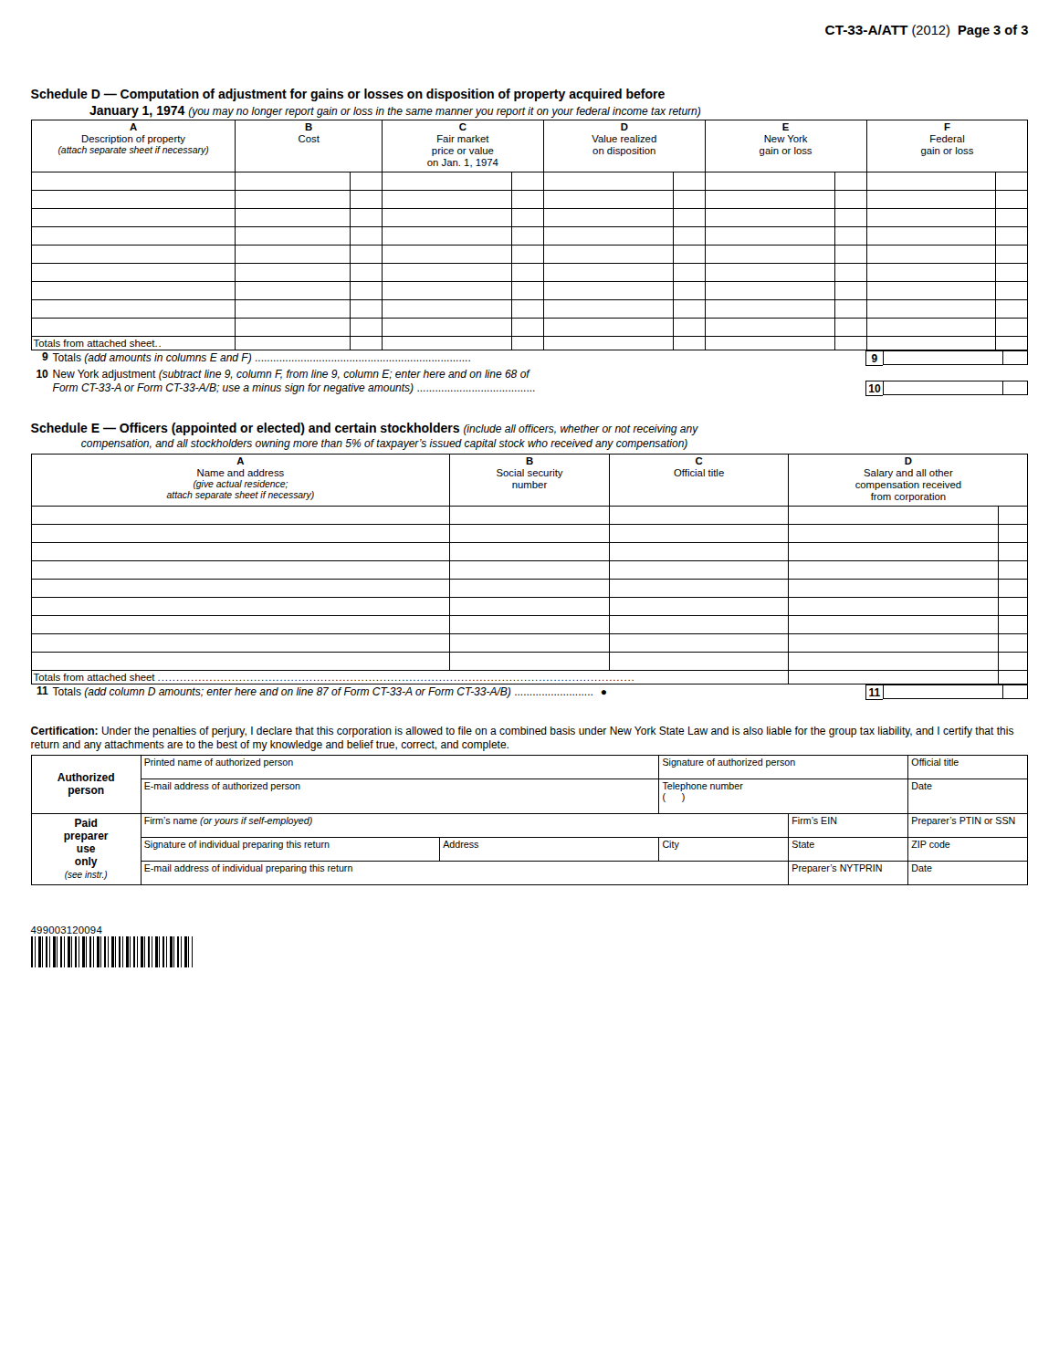CT-33-A/ATT (2012) Page 3 of 3
Schedule D — Computation of adjustment for gains or losses on disposition of property acquired before
January 1, 1974 (you may no longer report gain or loss in the same manner you report it on your federal income tax return)
| A Description of property (attach separate sheet if necessary) | B Cost | C Fair market price or value on Jan. 1, 1974 | D Value realized on disposition | E New York gain or loss | F Federal gain or loss |
| --- | --- | --- | --- | --- | --- |
| Totals from attached sheet .. | | | | | | | | | | |
9
Totals (add amounts in columns E and F) .......................................................................
9
10
New York adjustment (subtract line 9, column F, from line 9, column E; enter here and on line 68 of
Form CT-33-A or Form CT-33-A/B; use a minus sign for negative amounts) .....................................................
10
Schedule E — Officers (appointed or elected) and certain stockholders (include all officers, whether or not receiving any
compensation, and all stockholders owning more than 5% of taxpayer’s issued capital stock who received any compensation)
| A Name and address (give actual residence; attach separate sheet if necessary) | B Social security number | C Official title | D Salary and all other compensation received from corporation |
| --- | --- | --- | --- |
| Totals from attached sheet ................................................................................................................................. | | |
11
Totals (add column D amounts; enter here and on line 87 of Form CT-33-A or Form CT-33-A/B) .......................... ●
11
Certification: Under the penalties of perjury, I declare that this corporation is allowed to file on a combined basis under New York State Law and is also liable for the group tax liability, and I certify that this return and any attachments are to the best of my knowledge and belief true, correct, and complete.
| Authorized person | Printed name of authorized person | Signature of authorized person | Official title |
| E-mail address of authorized person | Telephone number ( ) | Date |
| Paid preparer use only (see instr.) | Firm’s name (or yours if self-employed) | Firm’s EIN | Preparer’s PTIN or SSN |
| Signature of individual preparing this return | Address | City | State | ZIP code |
| E-mail address of individual preparing this return | Preparer’s NYTPRIN | Date |
499003120094